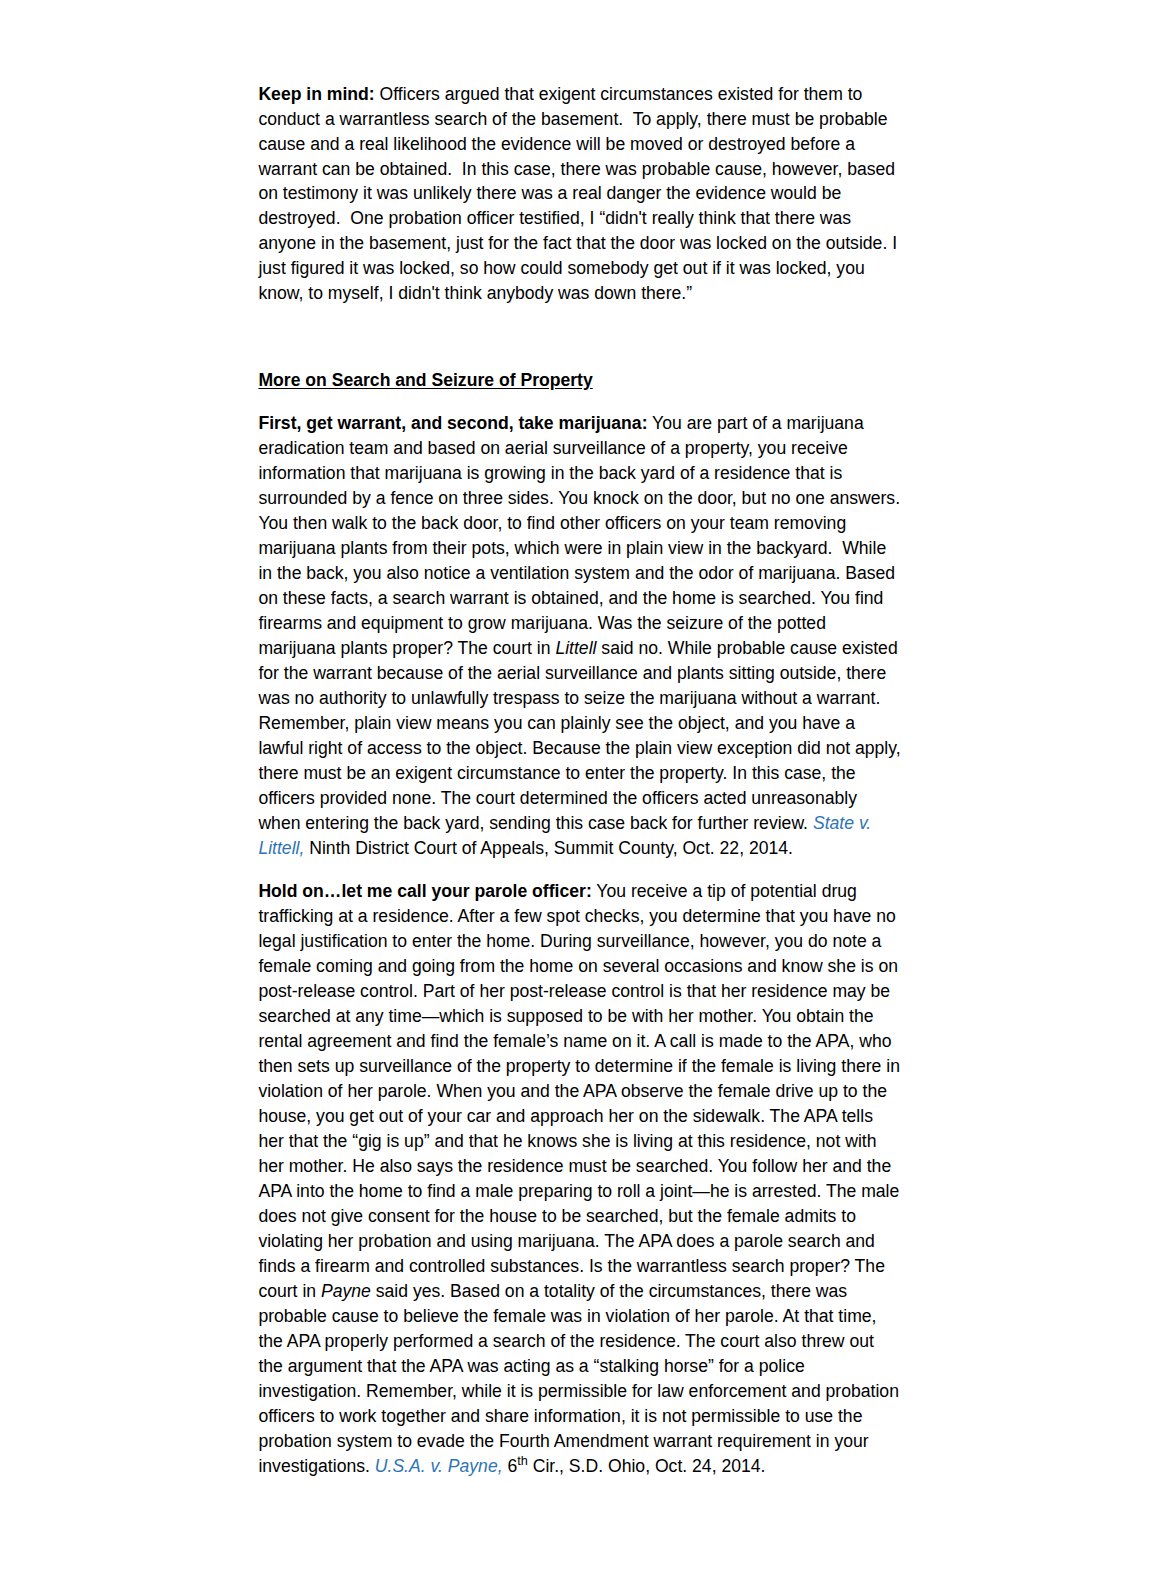Keep in mind: Officers argued that exigent circumstances existed for them to conduct a warrantless search of the basement. To apply, there must be probable cause and a real likelihood the evidence will be moved or destroyed before a warrant can be obtained. In this case, there was probable cause, however, based on testimony it was unlikely there was a real danger the evidence would be destroyed. One probation officer testified, I “didn't really think that there was anyone in the basement, just for the fact that the door was locked on the outside. I just figured it was locked, so how could somebody get out if it was locked, you know, to myself, I didn't think anybody was down there.”
More on Search and Seizure of Property
First, get warrant, and second, take marijuana: You are part of a marijuana eradication team and based on aerial surveillance of a property, you receive information that marijuana is growing in the back yard of a residence that is surrounded by a fence on three sides. You knock on the door, but no one answers. You then walk to the back door, to find other officers on your team removing marijuana plants from their pots, which were in plain view in the backyard. While in the back, you also notice a ventilation system and the odor of marijuana. Based on these facts, a search warrant is obtained, and the home is searched. You find firearms and equipment to grow marijuana. Was the seizure of the potted marijuana plants proper? The court in Littell said no. While probable cause existed for the warrant because of the aerial surveillance and plants sitting outside, there was no authority to unlawfully trespass to seize the marijuana without a warrant. Remember, plain view means you can plainly see the object, and you have a lawful right of access to the object. Because the plain view exception did not apply, there must be an exigent circumstance to enter the property. In this case, the officers provided none. The court determined the officers acted unreasonably when entering the back yard, sending this case back for further review. State v. Littell, Ninth District Court of Appeals, Summit County, Oct. 22, 2014.
Hold on…let me call your parole officer: You receive a tip of potential drug trafficking at a residence. After a few spot checks, you determine that you have no legal justification to enter the home. During surveillance, however, you do note a female coming and going from the home on several occasions and know she is on post-release control. Part of her post-release control is that her residence may be searched at any time—which is supposed to be with her mother. You obtain the rental agreement and find the female’s name on it. A call is made to the APA, who then sets up surveillance of the property to determine if the female is living there in violation of her parole. When you and the APA observe the female drive up to the house, you get out of your car and approach her on the sidewalk. The APA tells her that the “gig is up” and that he knows she is living at this residence, not with her mother. He also says the residence must be searched. You follow her and the APA into the home to find a male preparing to roll a joint—he is arrested. The male does not give consent for the house to be searched, but the female admits to violating her probation and using marijuana. The APA does a parole search and finds a firearm and controlled substances. Is the warrantless search proper? The court in Payne said yes. Based on a totality of the circumstances, there was probable cause to believe the female was in violation of her parole. At that time, the APA properly performed a search of the residence. The court also threw out the argument that the APA was acting as a “stalking horse” for a police investigation. Remember, while it is permissible for law enforcement and probation officers to work together and share information, it is not permissible to use the probation system to evade the Fourth Amendment warrant requirement in your investigations. U.S.A. v. Payne, 6th Cir., S.D. Ohio, Oct. 24, 2014.